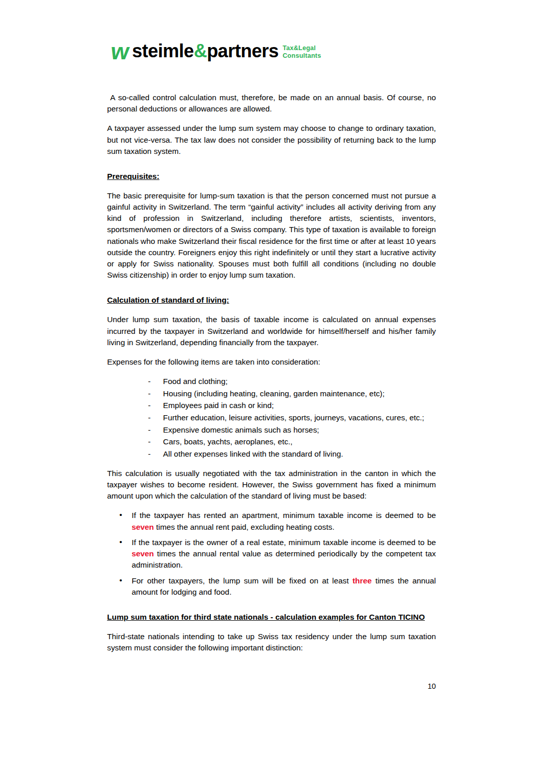w
steimle&partners
Tax&Legal
Consultants
A so-called control calculation must, therefore, be made on an annual basis. Of course, no personal deductions or allowances are allowed.
A taxpayer assessed under the lump sum system may choose to change to ordinary taxation, but not vice-versa. The tax law does not consider the possibility of returning back to the lump sum taxation system.
Prerequisites:
The basic prerequisite for lump-sum taxation is that the person concerned must not pursue a gainful activity in Switzerland. The term “gainful activity” includes all activity deriving from any kind of profession in Switzerland, including therefore artists, scientists, inventors, sportsmen/women or directors of a Swiss company. This type of taxation is available to foreign nationals who make Switzerland their fiscal residence for the first time or after at least 10 years outside the country. Foreigners enjoy this right indefinitely or until they start a lucrative activity or apply for Swiss nationality. Spouses must both fulfill all conditions (including no double Swiss citizenship) in order to enjoy lump sum taxation.
Calculation of standard of living:
Under lump sum taxation, the basis of taxable income is calculated on annual expenses incurred by the taxpayer in Switzerland and worldwide for himself/herself and his/her family living in Switzerland, depending financially from the taxpayer.
Expenses for the following items are taken into consideration:
Food and clothing;
Housing (including heating, cleaning, garden maintenance, etc);
Employees paid in cash or kind;
Further education, leisure activities, sports, journeys, vacations, cures, etc.;
Expensive domestic animals such as horses;
Cars, boats, yachts, aeroplanes, etc.,
All other expenses linked with the standard of living.
This calculation is usually negotiated with the tax administration in the canton in which the taxpayer wishes to become resident. However, the Swiss government has fixed a minimum amount upon which the calculation of the standard of living must be based:
If the taxpayer has rented an apartment, minimum taxable income is deemed to be seven times the annual rent paid, excluding heating costs.
If the taxpayer is the owner of a real estate, minimum taxable income is deemed to be seven times the annual rental value as determined periodically by the competent tax administration.
For other taxpayers, the lump sum will be fixed on at least three times the annual amount for lodging and food.
Lump sum taxation for third state nationals - calculation examples for Canton TICINO
Third-state nationals intending to take up Swiss tax residency under the lump sum taxation system must consider the following important distinction:
10